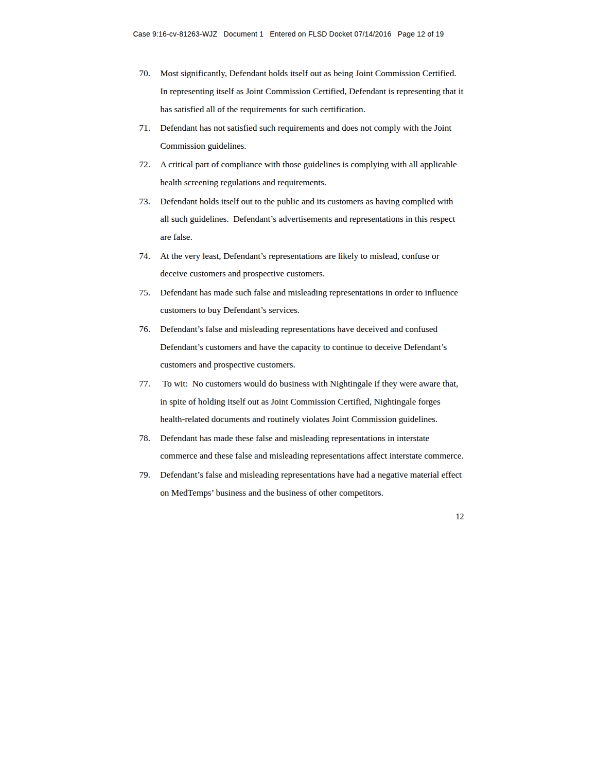Case 9:16-cv-81263-WJZ Document 1 Entered on FLSD Docket 07/14/2016 Page 12 of 19
70. Most significantly, Defendant holds itself out as being Joint Commission Certified. In representing itself as Joint Commission Certified, Defendant is representing that it has satisfied all of the requirements for such certification.
71. Defendant has not satisfied such requirements and does not comply with the Joint Commission guidelines.
72. A critical part of compliance with those guidelines is complying with all applicable health screening regulations and requirements.
73. Defendant holds itself out to the public and its customers as having complied with all such guidelines. Defendant’s advertisements and representations in this respect are false.
74. At the very least, Defendant’s representations are likely to mislead, confuse or deceive customers and prospective customers.
75. Defendant has made such false and misleading representations in order to influence customers to buy Defendant’s services.
76. Defendant’s false and misleading representations have deceived and confused Defendant’s customers and have the capacity to continue to deceive Defendant’s customers and prospective customers.
77. To wit: No customers would do business with Nightingale if they were aware that, in spite of holding itself out as Joint Commission Certified, Nightingale forges health-related documents and routinely violates Joint Commission guidelines.
78. Defendant has made these false and misleading representations in interstate commerce and these false and misleading representations affect interstate commerce.
79. Defendant’s false and misleading representations have had a negative material effect on MedTemps’ business and the business of other competitors.
12